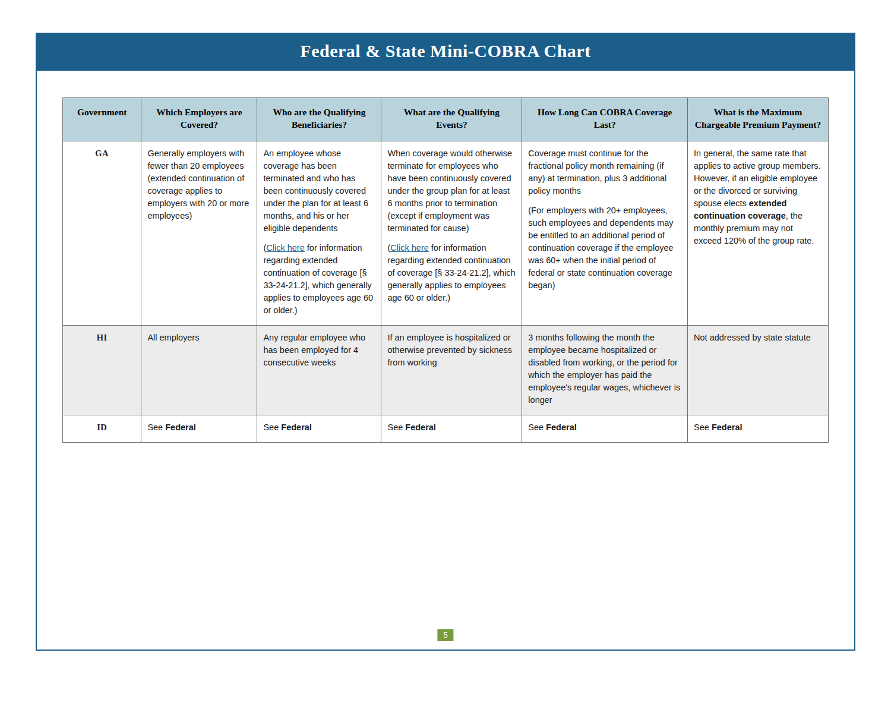Federal & State Mini-COBRA Chart
| Government | Which Employers are Covered? | Who are the Qualifying Beneficiaries? | What are the Qualifying Events? | How Long Can COBRA Coverage Last? | What is the Maximum Chargeable Premium Payment? |
| --- | --- | --- | --- | --- | --- |
| GA | Generally employers with fewer than 20 employees (extended continuation of coverage applies to employers with 20 or more employees) | An employee whose coverage has been terminated and who has been continuously covered under the plan for at least 6 months, and his or her eligible dependents ( Click here for information regarding extended continuation of coverage [§ 33-24-21.2], which generally applies to employees age 60 or older.) | When coverage would otherwise terminate for employees who have been continuously covered under the group plan for at least 6 months prior to termination (except if employment was terminated for cause) ( Click here for information regarding extended continuation of coverage [§ 33-24-21.2], which generally applies to employees age 60 or older.) | Coverage must continue for the fractional policy month remaining (if any) at termination, plus 3 additional policy months (For employers with 20+ employees, such employees and dependents may be entitled to an additional period of continuation coverage if the employee was 60+ when the initial period of federal or state continuation coverage began) | In general, the same rate that applies to active group members. However, if an eligible employee or the divorced or surviving spouse elects extended continuation coverage , the monthly premium may not exceed 120% of the group rate. |
| HI | All employers | Any regular employee who has been employed for 4 consecutive weeks | If an employee is hospitalized or otherwise prevented by sickness from working | 3 months following the month the employee became hospitalized or disabled from working, or the period for which the employer has paid the employee's regular wages, whichever is longer | Not addressed by state statute |
| ID | See Federal | See Federal | See Federal | See Federal | See Federal |
5